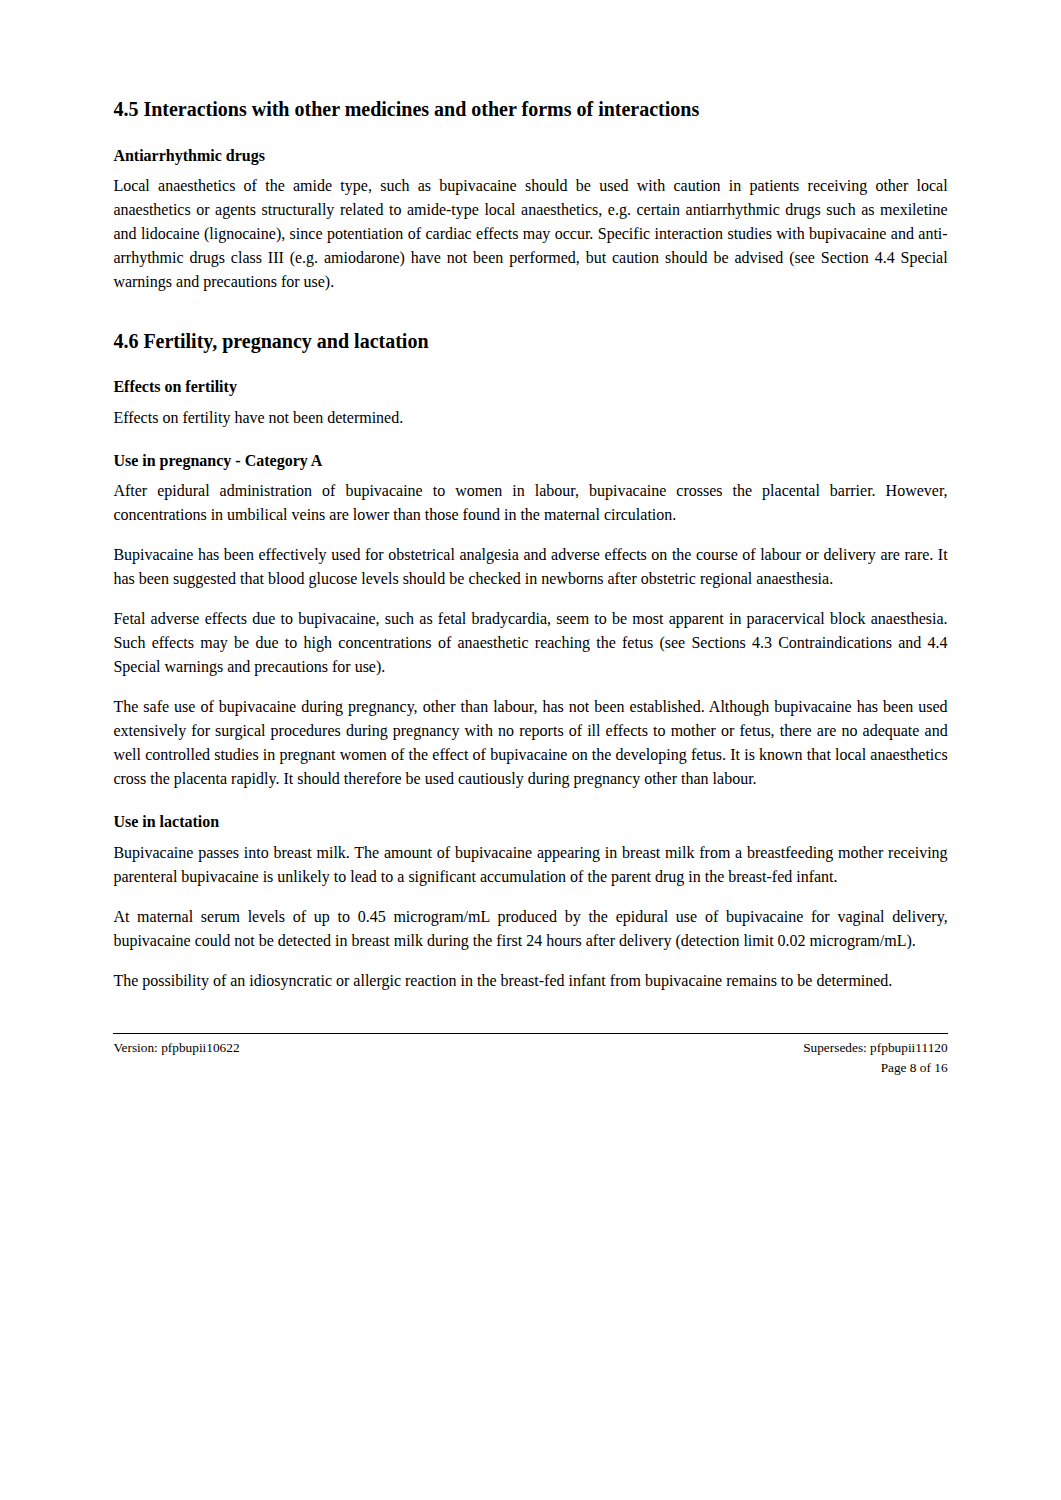4.5 Interactions with other medicines and other forms of interactions
Antiarrhythmic drugs
Local anaesthetics of the amide type, such as bupivacaine should be used with caution in patients receiving other local anaesthetics or agents structurally related to amide-type local anaesthetics, e.g. certain antiarrhythmic drugs such as mexiletine and lidocaine (lignocaine), since potentiation of cardiac effects may occur. Specific interaction studies with bupivacaine and anti-arrhythmic drugs class III (e.g. amiodarone) have not been performed, but caution should be advised (see Section 4.4 Special warnings and precautions for use).
4.6 Fertility, pregnancy and lactation
Effects on fertility
Effects on fertility have not been determined.
Use in pregnancy - Category A
After epidural administration of bupivacaine to women in labour, bupivacaine crosses the placental barrier. However, concentrations in umbilical veins are lower than those found in the maternal circulation.
Bupivacaine has been effectively used for obstetrical analgesia and adverse effects on the course of labour or delivery are rare. It has been suggested that blood glucose levels should be checked in newborns after obstetric regional anaesthesia.
Fetal adverse effects due to bupivacaine, such as fetal bradycardia, seem to be most apparent in paracervical block anaesthesia. Such effects may be due to high concentrations of anaesthetic reaching the fetus (see Sections 4.3 Contraindications and 4.4 Special warnings and precautions for use).
The safe use of bupivacaine during pregnancy, other than labour, has not been established. Although bupivacaine has been used extensively for surgical procedures during pregnancy with no reports of ill effects to mother or fetus, there are no adequate and well controlled studies in pregnant women of the effect of bupivacaine on the developing fetus. It is known that local anaesthetics cross the placenta rapidly. It should therefore be used cautiously during pregnancy other than labour.
Use in lactation
Bupivacaine passes into breast milk. The amount of bupivacaine appearing in breast milk from a breastfeeding mother receiving parenteral bupivacaine is unlikely to lead to a significant accumulation of the parent drug in the breast-fed infant.
At maternal serum levels of up to 0.45 microgram/mL produced by the epidural use of bupivacaine for vaginal delivery, bupivacaine could not be detected in breast milk during the first 24 hours after delivery (detection limit 0.02 microgram/mL).
The possibility of an idiosyncratic or allergic reaction in the breast-fed infant from bupivacaine remains to be determined.
Version: pfpbupii10622
Supersedes: pfpbupii11120
Page 8 of 16